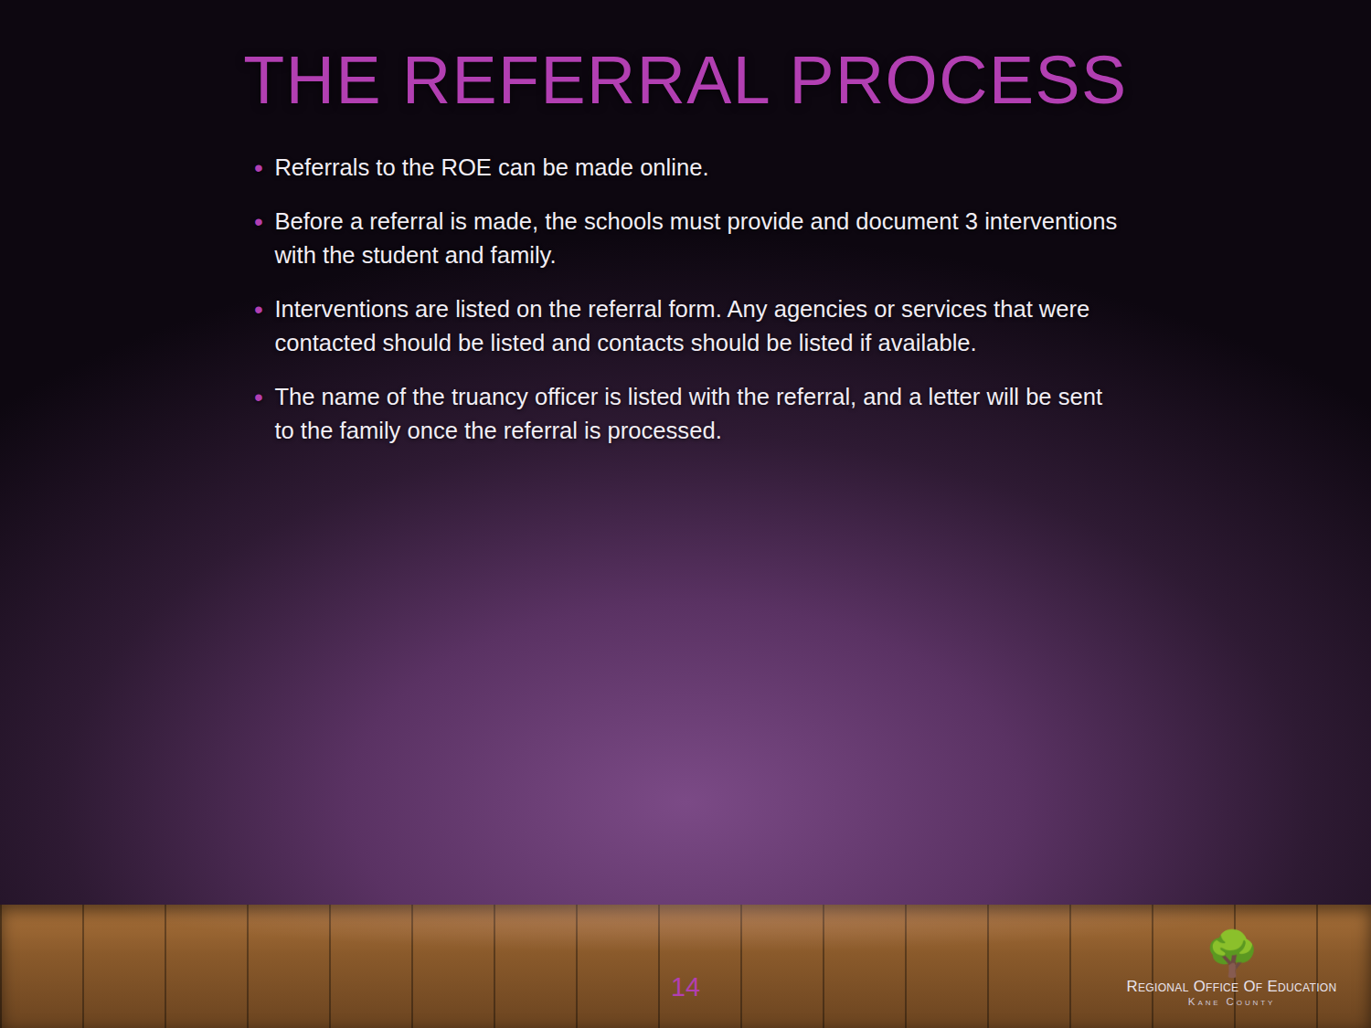The Referral Process
Referrals to the ROE can be made online.
Before a referral is made, the schools must provide and document 3 interventions with the student and family.
Interventions are listed on the referral form. Any agencies or services that were contacted should be listed and contacts should be listed if available.
The name of the truancy officer is listed with the referral, and a letter will be sent to the family once the referral is processed.
14
🌳 Regional Office Of Education
Kane County